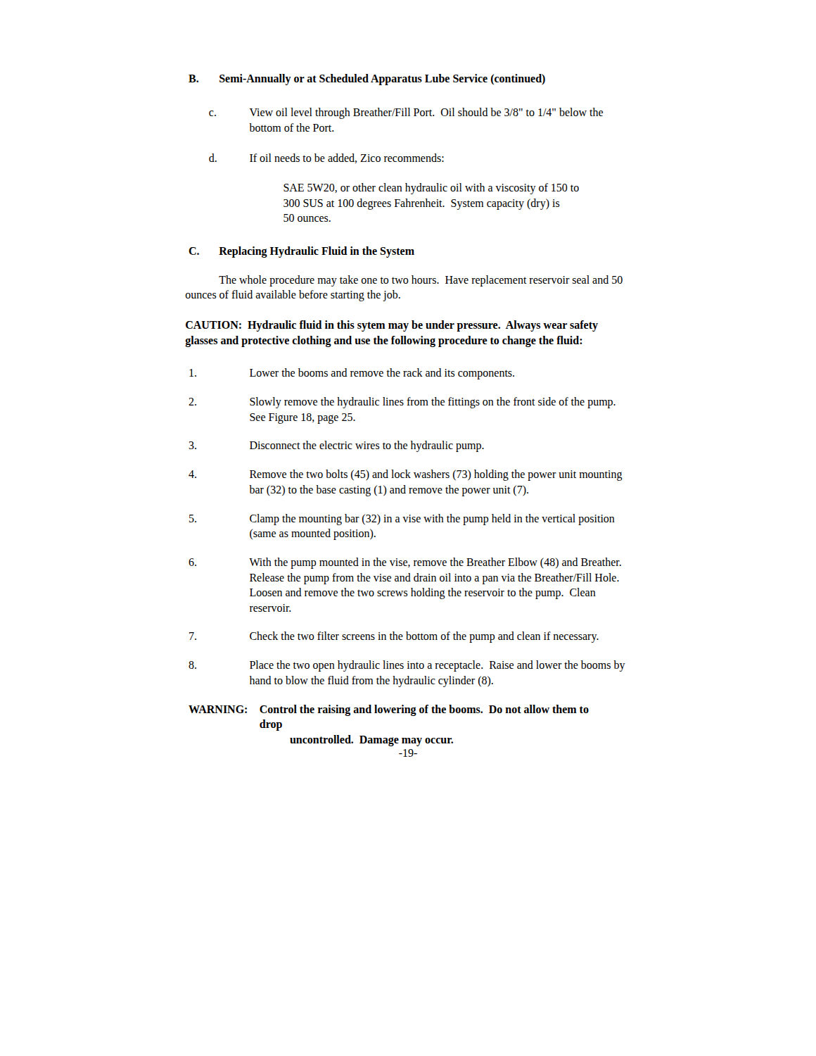B. Semi-Annually or at Scheduled Apparatus Lube Service (continued)
c. View oil level through Breather/Fill Port. Oil should be 3/8" to 1/4" below the bottom of the Port.
d. If oil needs to be added, Zico recommends:
SAE 5W20, or other clean hydraulic oil with a viscosity of 150 to
300 SUS at 100 degrees Fahrenheit. System capacity (dry) is
50 ounces.
C. Replacing Hydraulic Fluid in the System
The whole procedure may take one to two hours. Have replacement reservoir seal and 50 ounces of fluid available before starting the job.
CAUTION: Hydraulic fluid in this sytem may be under pressure. Always wear safety glasses and protective clothing and use the following procedure to change the fluid:
1. Lower the booms and remove the rack and its components.
2. Slowly remove the hydraulic lines from the fittings on the front side of the pump. See Figure 18, page 25.
3. Disconnect the electric wires to the hydraulic pump.
4. Remove the two bolts (45) and lock washers (73) holding the power unit mounting bar (32) to the base casting (1) and remove the power unit (7).
5. Clamp the mounting bar (32) in a vise with the pump held in the vertical position (same as mounted position).
6. With the pump mounted in the vise, remove the Breather Elbow (48) and Breather. Release the pump from the vise and drain oil into a pan via the Breather/Fill Hole. Loosen and remove the two screws holding the reservoir to the pump. Clean reservoir.
7. Check the two filter screens in the bottom of the pump and clean if necessary.
8. Place the two open hydraulic lines into a receptacle. Raise and lower the booms by hand to blow the fluid from the hydraulic cylinder (8).
WARNING: Control the raising and lowering of the booms. Do not allow them to dropuncontrolled. Damage may occur.
-19-